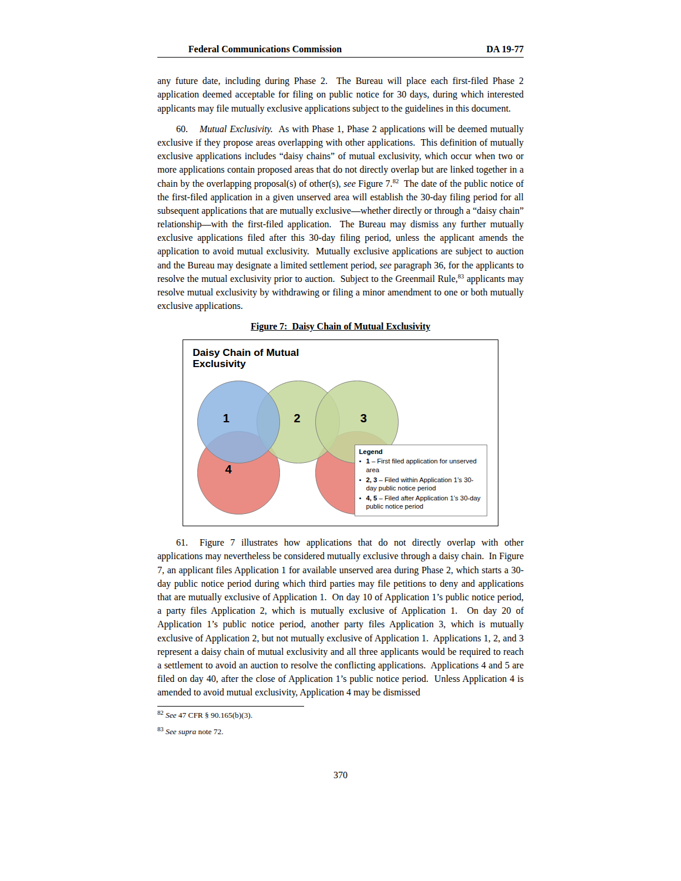Federal Communications Commission
DA 19-77
any future date, including during Phase 2. The Bureau will place each first-filed Phase 2 application deemed acceptable for filing on public notice for 30 days, during which interested applicants may file mutually exclusive applications subject to the guidelines in this document.
60. Mutual Exclusivity. As with Phase 1, Phase 2 applications will be deemed mutually exclusive if they propose areas overlapping with other applications. This definition of mutually exclusive applications includes “daisy chains” of mutual exclusivity, which occur when two or more applications contain proposed areas that do not directly overlap but are linked together in a chain by the overlapping proposal(s) of other(s), see Figure 7.82 The date of the public notice of the first-filed application in a given unserved area will establish the 30-day filing period for all subsequent applications that are mutually exclusive—whether directly or through a “daisy chain” relationship—with the first-filed application. The Bureau may dismiss any further mutually exclusive applications filed after this 30-day filing period, unless the applicant amends the application to avoid mutual exclusivity. Mutually exclusive applications are subject to auction and the Bureau may designate a limited settlement period, see paragraph 36, for the applicants to resolve the mutual exclusivity prior to auction. Subject to the Greenmail Rule,83 applicants may resolve mutual exclusivity by withdrawing or filing a minor amendment to one or both mutually exclusive applications.
Figure 7: Daisy Chain of Mutual Exclusivity
Daisy Chain of Mutual
Exclusivity
4
5
2
3
1
Legend
1 – First filed application for unserved area
2, 3 – Filed within Application 1’s 30-day public notice period
4, 5 – Filed after Application 1’s 30-day public notice period
61. Figure 7 illustrates how applications that do not directly overlap with other applications may nevertheless be considered mutually exclusive through a daisy chain. In Figure 7, an applicant files Application 1 for available unserved area during Phase 2, which starts a 30-day public notice period during which third parties may file petitions to deny and applications that are mutually exclusive of Application 1. On day 10 of Application 1’s public notice period, a party files Application 2, which is mutually exclusive of Application 1. On day 20 of Application 1’s public notice period, another party files Application 3, which is mutually exclusive of Application 2, but not mutually exclusive of Application 1. Applications 1, 2, and 3 represent a daisy chain of mutual exclusivity and all three applicants would be required to reach a settlement to avoid an auction to resolve the conflicting applications. Applications 4 and 5 are filed on day 40, after the close of Application 1’s public notice period. Unless Application 4 is amended to avoid mutual exclusivity, Application 4 may be dismissed
82 See 47 CFR § 90.165(b)(3).
83 See supra note 72.
370